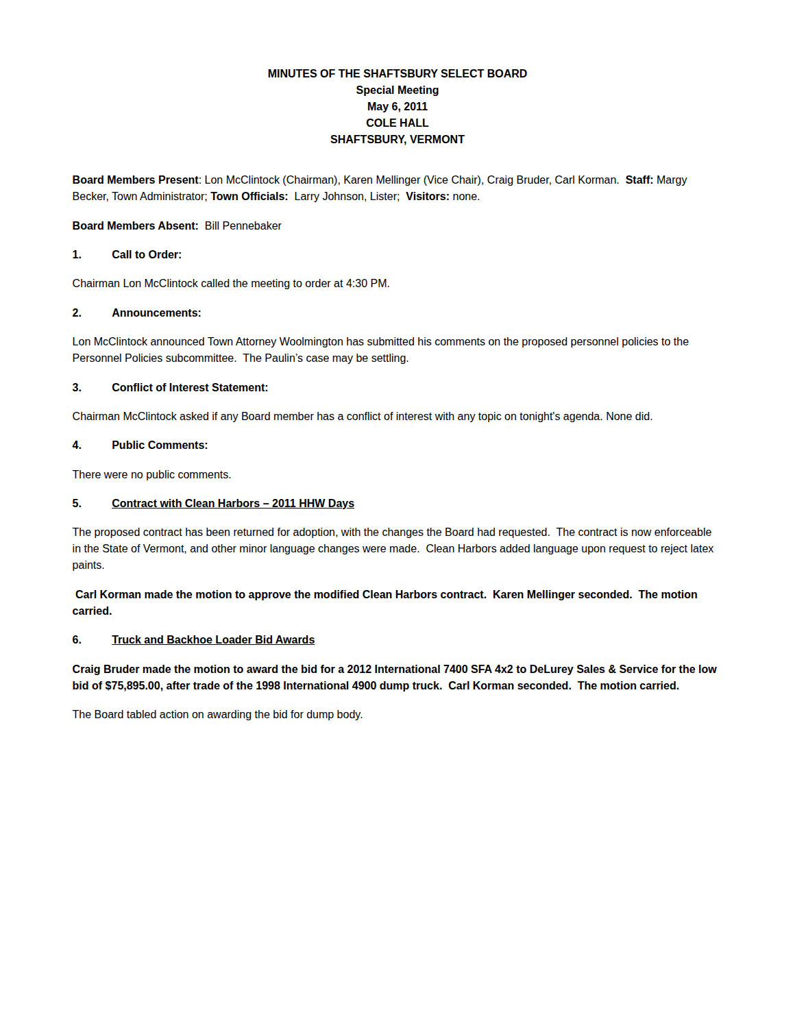MINUTES OF THE SHAFTSBURY SELECT BOARD
Special Meeting
May 6, 2011
COLE HALL
SHAFTSBURY, VERMONT
Board Members Present: Lon McClintock (Chairman), Karen Mellinger (Vice Chair), Craig Bruder, Carl Korman. Staff: Margy Becker, Town Administrator; Town Officials: Larry Johnson, Lister; Visitors: none.
Board Members Absent: Bill Pennebaker
1. Call to Order:
Chairman Lon McClintock called the meeting to order at 4:30 PM.
2. Announcements:
Lon McClintock announced Town Attorney Woolmington has submitted his comments on the proposed personnel policies to the Personnel Policies subcommittee. The Paulin’s case may be settling.
3. Conflict of Interest Statement:
Chairman McClintock asked if any Board member has a conflict of interest with any topic on tonight's agenda. None did.
4. Public Comments:
There were no public comments.
5. Contract with Clean Harbors – 2011 HHW Days
The proposed contract has been returned for adoption, with the changes the Board had requested. The contract is now enforceable in the State of Vermont, and other minor language changes were made. Clean Harbors added language upon request to reject latex paints.
Carl Korman made the motion to approve the modified Clean Harbors contract. Karen Mellinger seconded. The motion carried.
6. Truck and Backhoe Loader Bid Awards
Craig Bruder made the motion to award the bid for a 2012 International 7400 SFA 4x2 to DeLurey Sales & Service for the low bid of $75,895.00, after trade of the 1998 International 4900 dump truck. Carl Korman seconded. The motion carried.
The Board tabled action on awarding the bid for dump body.